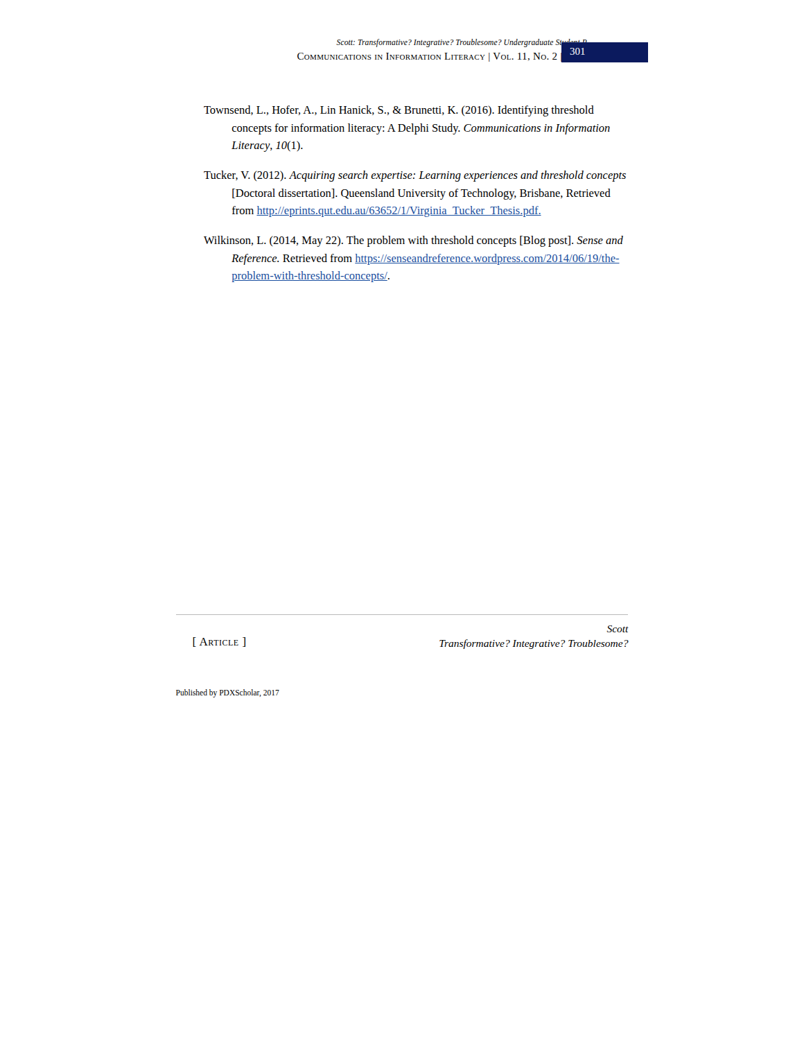Scott: Transformative? Integrative? Troublesome? Undergraduate Student R
Communications in Information Literacy | Vol. 11, No. 2 | 2017
301
Townsend, L., Hofer, A., Lin Hanick, S., & Brunetti, K. (2016). Identifying threshold concepts for information literacy: A Delphi Study. Communications in Information Literacy, 10(1).
Tucker, V. (2012). Acquiring search expertise: Learning experiences and threshold concepts [Doctoral dissertation]. Queensland University of Technology, Brisbane, Retrieved from http://eprints.qut.edu.au/63652/1/Virginia_Tucker_Thesis.pdf.
Wilkinson, L. (2014, May 22). The problem with threshold concepts [Blog post]. Sense and Reference. Retrieved from https://senseandreference.wordpress.com/2014/06/19/the-problem-with-threshold-concepts/.
[ Article ]
Scott
Transformative? Integrative? Troublesome?
Published by PDXScholar, 2017